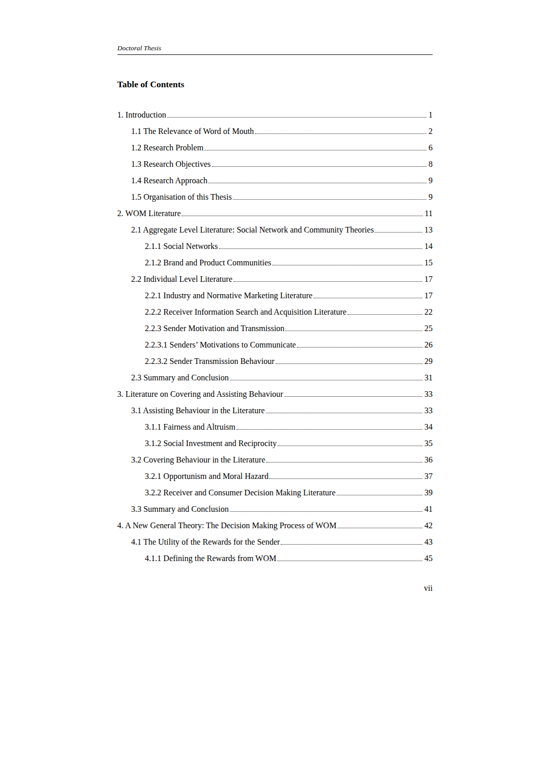Doctoral Thesis
Table of Contents
1. Introduction 1
1.1 The Relevance of Word of Mouth 2
1.2 Research Problem 6
1.3 Research Objectives 8
1.4 Research Approach 9
1.5 Organisation of this Thesis 9
2. WOM Literature 11
2.1 Aggregate Level Literature: Social Network and Community Theories 13
2.1.1 Social Networks 14
2.1.2 Brand and Product Communities 15
2.2 Individual Level Literature 17
2.2.1 Industry and Normative Marketing Literature 17
2.2.2 Receiver Information Search and Acquisition Literature 22
2.2.3 Sender Motivation and Transmission 25
2.2.3.1 Senders’ Motivations to Communicate 26
2.2.3.2 Sender Transmission Behaviour 29
2.3 Summary and Conclusion 31
3. Literature on Covering and Assisting Behaviour 33
3.1 Assisting Behaviour in the Literature 33
3.1.1 Fairness and Altruism 34
3.1.2 Social Investment and Reciprocity 35
3.2 Covering Behaviour in the Literature 36
3.2.1 Opportunism and Moral Hazard 37
3.2.2 Receiver and Consumer Decision Making Literature 39
3.3 Summary and Conclusion 41
4. A New General Theory: The Decision Making Process of WOM 42
4.1 The Utility of the Rewards for the Sender 43
4.1.1 Defining the Rewards from WOM 45
vii